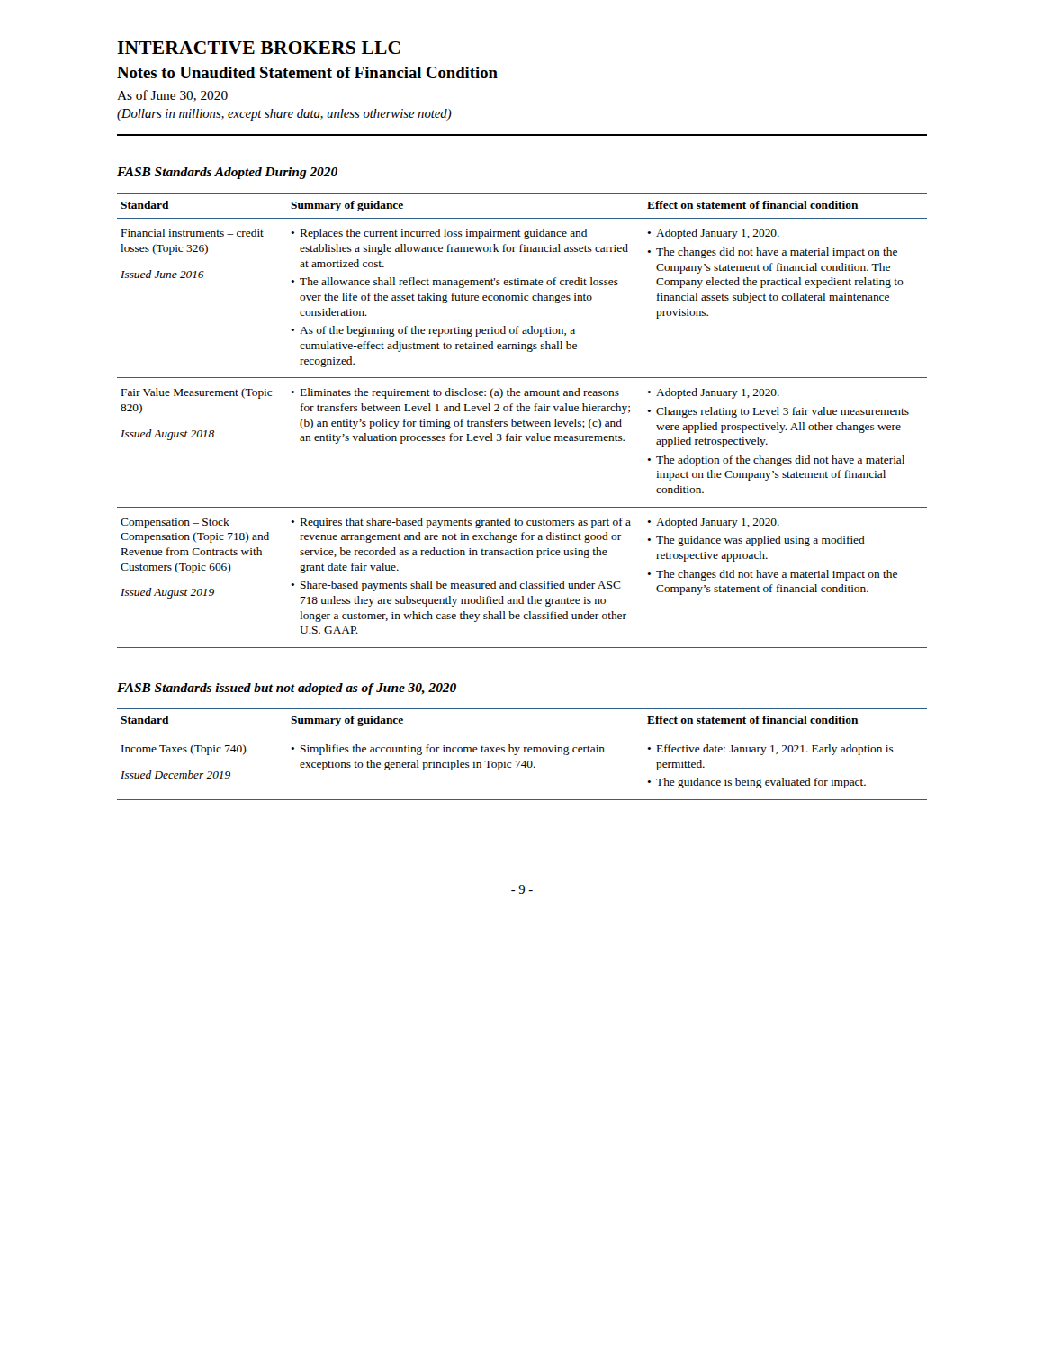INTERACTIVE BROKERS LLC
Notes to Unaudited Statement of Financial Condition
As of June 30, 2020
(Dollars in millions, except share data, unless otherwise noted)
FASB Standards Adopted During 2020
| Standard | Summary of guidance | Effect on statement of financial condition |
| --- | --- | --- |
| Financial instruments – credit losses (Topic 326) Issued June 2016 | Replaces the current incurred loss impairment guidance and establishes a single allowance framework for financial assets carried at amortized cost. The allowance shall reflect management's estimate of credit losses over the life of the asset taking future economic changes into consideration. As of the beginning of the reporting period of adoption, a cumulative-effect adjustment to retained earnings shall be recognized. | Adopted January 1, 2020. The changes did not have a material impact on the Company’s statement of financial condition. The Company elected the practical expedient relating to financial assets subject to collateral maintenance provisions. |
| Fair Value Measurement (Topic 820) Issued August 2018 | Eliminates the requirement to disclose: (a) the amount and reasons for transfers between Level 1 and Level 2 of the fair value hierarchy; (b) an entity’s policy for timing of transfers between levels; (c) and an entity’s valuation processes for Level 3 fair value measurements. | Adopted January 1, 2020. Changes relating to Level 3 fair value measurements were applied prospectively. All other changes were applied retrospectively. The adoption of the changes did not have a material impact on the Company’s statement of financial condition. |
| Compensation – Stock Compensation (Topic 718) and Revenue from Contracts with Customers (Topic 606) Issued August 2019 | Requires that share-based payments granted to customers as part of a revenue arrangement and are not in exchange for a distinct good or service, be recorded as a reduction in transaction price using the grant date fair value. Share-based payments shall be measured and classified under ASC 718 unless they are subsequently modified and the grantee is no longer a customer, in which case they shall be classified under other U.S. GAAP. | Adopted January 1, 2020. The guidance was applied using a modified retrospective approach. The changes did not have a material impact on the Company’s statement of financial condition. |
FASB Standards issued but not adopted as of June 30, 2020
| Standard | Summary of guidance | Effect on statement of financial condition |
| --- | --- | --- |
| Income Taxes (Topic 740) Issued December 2019 | Simplifies the accounting for income taxes by removing certain exceptions to the general principles in Topic 740. | Effective date: January 1, 2021. Early adoption is permitted. The guidance is being evaluated for impact. |
- 9 -